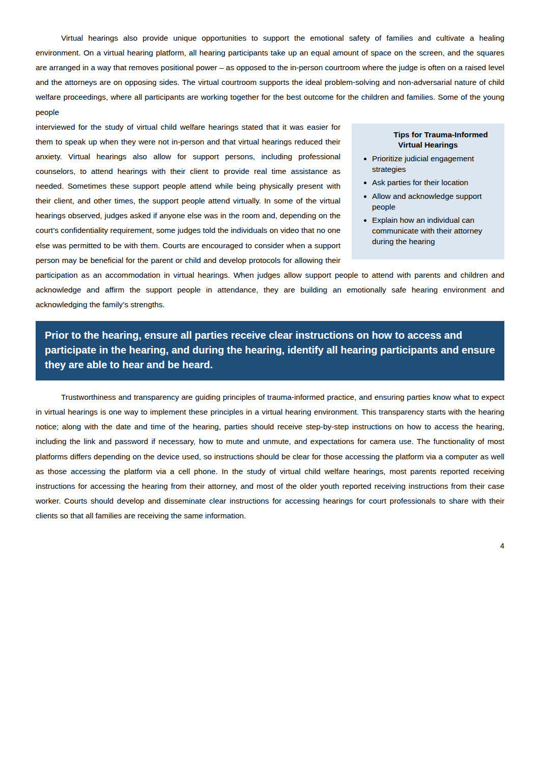Virtual hearings also provide unique opportunities to support the emotional safety of families and cultivate a healing environment. On a virtual hearing platform, all hearing participants take up an equal amount of space on the screen, and the squares are arranged in a way that removes positional power – as opposed to the in-person courtroom where the judge is often on a raised level and the attorneys are on opposing sides. The virtual courtroom supports the ideal problem-solving and non-adversarial nature of child welfare proceedings, where all participants are working together for the best outcome for the children and families. Some of the young people
Tips for Trauma-Informed Virtual Hearings
Prioritize judicial engagement strategies
Ask parties for their location
Allow and acknowledge support people
Explain how an individual can communicate with their attorney during the hearing
interviewed for the study of virtual child welfare hearings stated that it was easier for them to speak up when they were not in-person and that virtual hearings reduced their anxiety. Virtual hearings also allow for support persons, including professional counselors, to attend hearings with their client to provide real time assistance as needed. Sometimes these support people attend while being physically present with their client, and other times, the support people attend virtually. In some of the virtual hearings observed, judges asked if anyone else was in the room and, depending on the court’s confidentiality requirement, some judges told the individuals on video that no one else was permitted to be with them. Courts are encouraged to consider when a support person may be beneficial for the parent or child and develop protocols for allowing their participation as an accommodation in virtual hearings. When judges allow support people to attend with parents and children and acknowledge and affirm the support people in attendance, they are building an emotionally safe hearing environment and acknowledging the family’s strengths.
Prior to the hearing, ensure all parties receive clear instructions on how to access and participate in the hearing, and during the hearing, identify all hearing participants and ensure they are able to hear and be heard.
Trustworthiness and transparency are guiding principles of trauma-informed practice, and ensuring parties know what to expect in virtual hearings is one way to implement these principles in a virtual hearing environment. This transparency starts with the hearing notice; along with the date and time of the hearing, parties should receive step-by-step instructions on how to access the hearing, including the link and password if necessary, how to mute and unmute, and expectations for camera use. The functionality of most platforms differs depending on the device used, so instructions should be clear for those accessing the platform via a computer as well as those accessing the platform via a cell phone. In the study of virtual child welfare hearings, most parents reported receiving instructions for accessing the hearing from their attorney, and most of the older youth reported receiving instructions from their case worker. Courts should develop and disseminate clear instructions for accessing hearings for court professionals to share with their clients so that all families are receiving the same information.
4